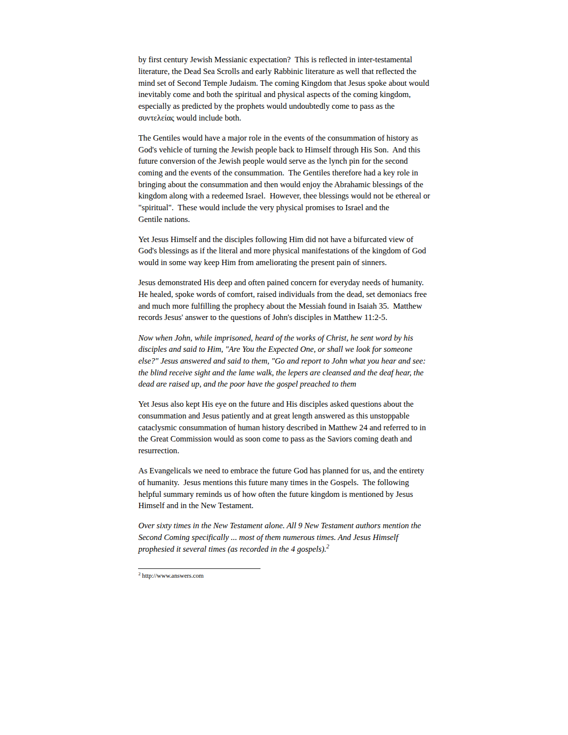by first century Jewish Messianic expectation? This is reflected in inter-testamental literature, the Dead Sea Scrolls and early Rabbinic literature as well that reflected the mind set of Second Temple Judaism. The coming Kingdom that Jesus spoke about would inevitably come and both the spiritual and physical aspects of the coming kingdom, especially as predicted by the prophets would undoubtedly come to pass as the συντελείας would include both.
The Gentiles would have a major role in the events of the consummation of history as God's vehicle of turning the Jewish people back to Himself through His Son. And this future conversion of the Jewish people would serve as the lynch pin for the second coming and the events of the consummation. The Gentiles therefore had a key role in bringing about the consummation and then would enjoy the Abrahamic blessings of the kingdom along with a redeemed Israel. However, thee blessings would not be ethereal or "spiritual". These would include the very physical promises to Israel and the
Gentile nations.
Yet Jesus Himself and the disciples following Him did not have a bifurcated view of God's blessings as if the literal and more physical manifestations of the kingdom of God would in some way keep Him from ameliorating the present pain of sinners.
Jesus demonstrated His deep and often pained concern for everyday needs of humanity. He healed, spoke words of comfort, raised individuals from the dead, set demoniacs free and much more fulfilling the prophecy about the Messiah found in Isaiah 35. Matthew records Jesus' answer to the questions of John's disciples in Matthew 11:2-5.
Now when John, while imprisoned, heard of the works of Christ, he sent word by his disciples and said to Him, "Are You the Expected One, or shall we look for someone else?" Jesus answered and said to them, "Go and report to John what you hear and see: the blind receive sight and the lame walk, the lepers are cleansed and the deaf hear, the dead are raised up, and the poor have the gospel preached to them
Yet Jesus also kept His eye on the future and His disciples asked questions about the consummation and Jesus patiently and at great length answered as this unstoppable cataclysmic consummation of human history described in Matthew 24 and referred to in the Great Commission would as soon come to pass as the Saviors coming death and resurrection.
As Evangelicals we need to embrace the future God has planned for us, and the entirety of humanity. Jesus mentions this future many times in the Gospels. The following helpful summary reminds us of how often the future kingdom is mentioned by Jesus Himself and in the New Testament.
Over sixty times in the New Testament alone. All 9 New Testament authors mention the Second Coming specifically ... most of them numerous times. And Jesus Himself prophesied it several times (as recorded in the 4 gospels).2
2 http://www.answers.com